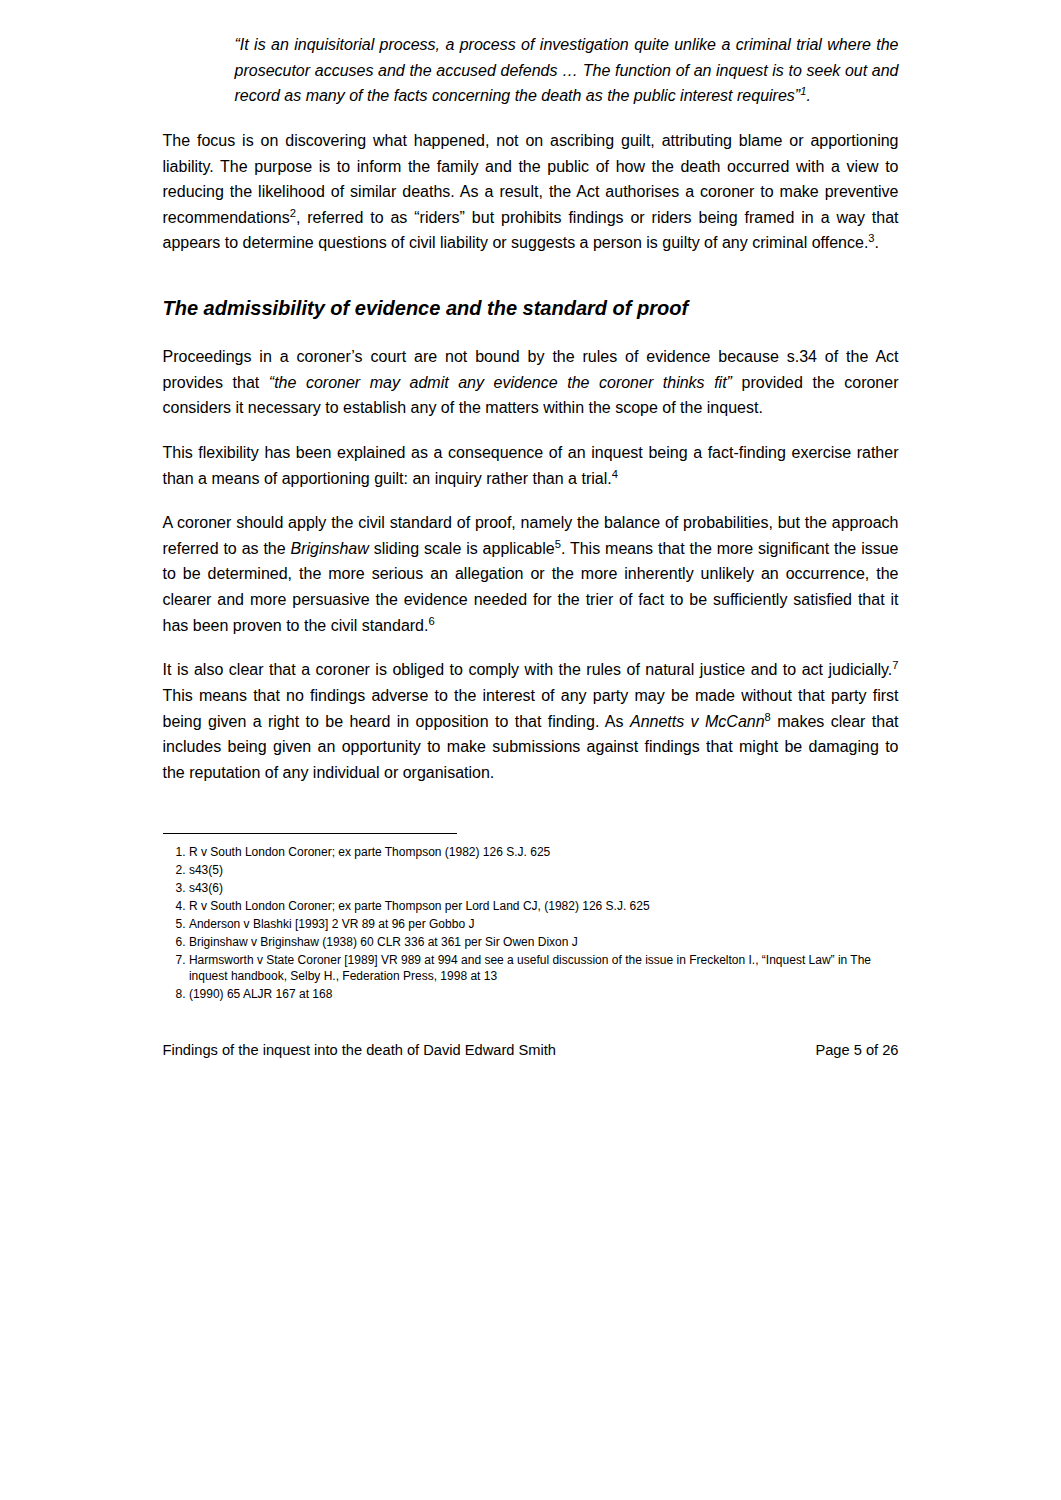“It is an inquisitorial process, a process of investigation quite unlike a criminal trial where the prosecutor accuses and the accused defends … The function of an inquest is to seek out and record as many of the facts concerning the death as the public interest requires”1.
The focus is on discovering what happened, not on ascribing guilt, attributing blame or apportioning liability. The purpose is to inform the family and the public of how the death occurred with a view to reducing the likelihood of similar deaths. As a result, the Act authorises a coroner to make preventive recommendations2, referred to as “riders” but prohibits findings or riders being framed in a way that appears to determine questions of civil liability or suggests a person is guilty of any criminal offence.3.
The admissibility of evidence and the standard of proof
Proceedings in a coroner’s court are not bound by the rules of evidence because s.34 of the Act provides that “the coroner may admit any evidence the coroner thinks fit” provided the coroner considers it necessary to establish any of the matters within the scope of the inquest.
This flexibility has been explained as a consequence of an inquest being a fact-finding exercise rather than a means of apportioning guilt: an inquiry rather than a trial.4
A coroner should apply the civil standard of proof, namely the balance of probabilities, but the approach referred to as the Briginshaw sliding scale is applicable5. This means that the more significant the issue to be determined, the more serious an allegation or the more inherently unlikely an occurrence, the clearer and more persuasive the evidence needed for the trier of fact to be sufficiently satisfied that it has been proven to the civil standard.6
It is also clear that a coroner is obliged to comply with the rules of natural justice and to act judicially.7 This means that no findings adverse to the interest of any party may be made without that party first being given a right to be heard in opposition to that finding. As Annetts v McCann8 makes clear that includes being given an opportunity to make submissions against findings that might be damaging to the reputation of any individual or organisation.
R v South London Coroner; ex parte Thompson (1982) 126 S.J. 625
s43(5)
s43(6)
R v South London Coroner; ex parte Thompson per Lord Land CJ, (1982) 126 S.J. 625
Anderson v Blashki [1993] 2 VR 89 at 96 per Gobbo J
Briginshaw v Briginshaw (1938) 60 CLR 336 at 361 per Sir Owen Dixon J
Harmsworth v State Coroner [1989] VR 989 at 994 and see a useful discussion of the issue in Freckelton I., “Inquest Law” in The inquest handbook, Selby H., Federation Press, 1998 at 13
(1990) 65 ALJR 167 at 168
Findings of the inquest into the death of David Edward Smith Page 5 of 26